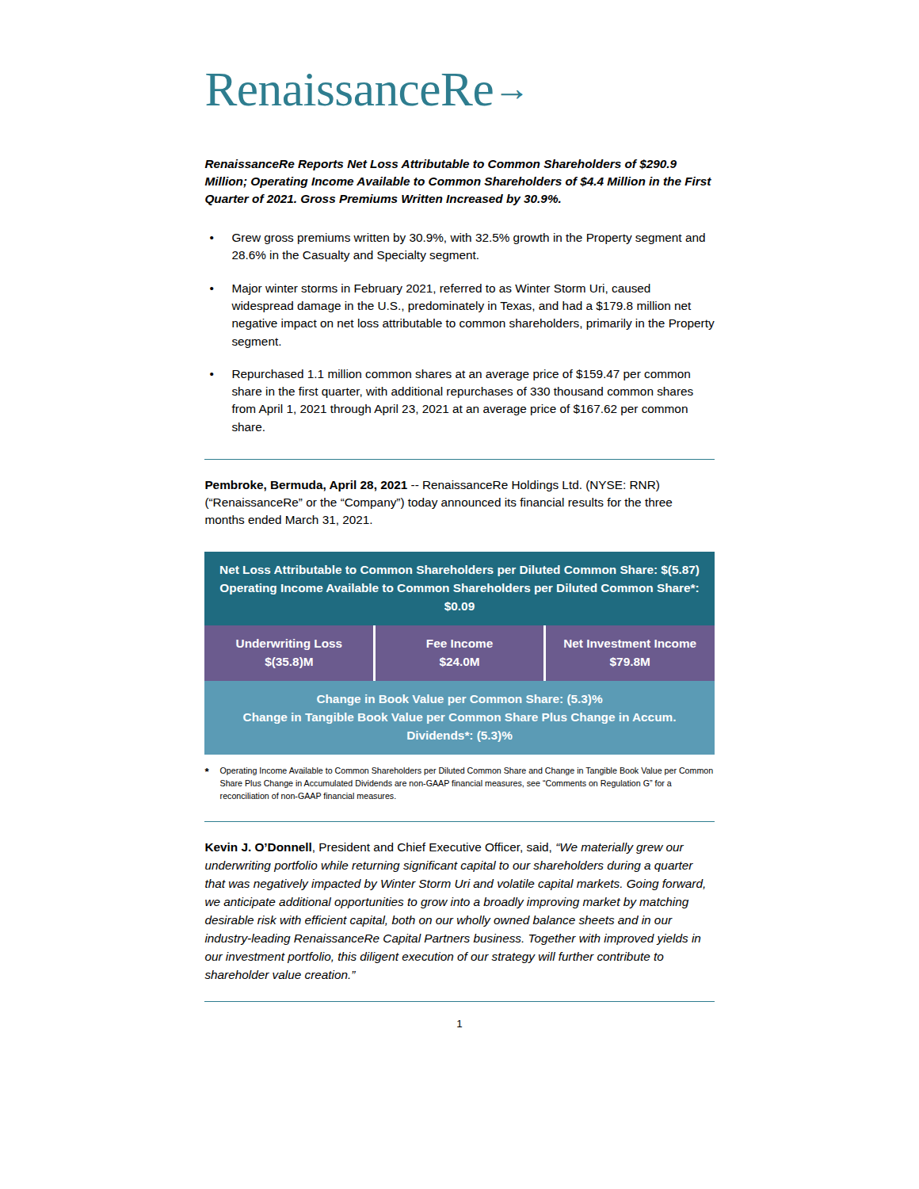RenaissanceRe→
RenaissanceRe Reports Net Loss Attributable to Common Shareholders of $290.9 Million; Operating Income Available to Common Shareholders of $4.4 Million in the First Quarter of 2021. Gross Premiums Written Increased by 30.9%.
Grew gross premiums written by 30.9%, with 32.5% growth in the Property segment and 28.6% in the Casualty and Specialty segment.
Major winter storms in February 2021, referred to as Winter Storm Uri, caused widespread damage in the U.S., predominately in Texas, and had a $179.8 million net negative impact on net loss attributable to common shareholders, primarily in the Property segment.
Repurchased 1.1 million common shares at an average price of $159.47 per common share in the first quarter, with additional repurchases of 330 thousand common shares from April 1, 2021 through April 23, 2021 at an average price of $167.62 per common share.
Pembroke, Bermuda, April 28, 2021 -- RenaissanceRe Holdings Ltd. (NYSE: RNR) (“RenaissanceRe” or the “Company”) today announced its financial results for the three months ended March 31, 2021.
| Net Loss Attributable to Common Shareholders per Diluted Common Share: $(5.87) Operating Income Available to Common Shareholders per Diluted Common Share*: $0.09 |
| Underwriting Loss $(35.8)M | Fee Income $24.0M | Net Investment Income $79.8M |
| Change in Book Value per Common Share: (5.3)% Change in Tangible Book Value per Common Share Plus Change in Accum. Dividends*: (5.3)% |
* Operating Income Available to Common Shareholders per Diluted Common Share and Change in Tangible Book Value per Common Share Plus Change in Accumulated Dividends are non-GAAP financial measures, see “Comments on Regulation G” for a reconciliation of non-GAAP financial measures.
Kevin J. O’Donnell, President and Chief Executive Officer, said, “We materially grew our underwriting portfolio while returning significant capital to our shareholders during a quarter that was negatively impacted by Winter Storm Uri and volatile capital markets. Going forward, we anticipate additional opportunities to grow into a broadly improving market by matching desirable risk with efficient capital, both on our wholly owned balance sheets and in our industry-leading RenaissanceRe Capital Partners business. Together with improved yields in our investment portfolio, this diligent execution of our strategy will further contribute to shareholder value creation.”
1